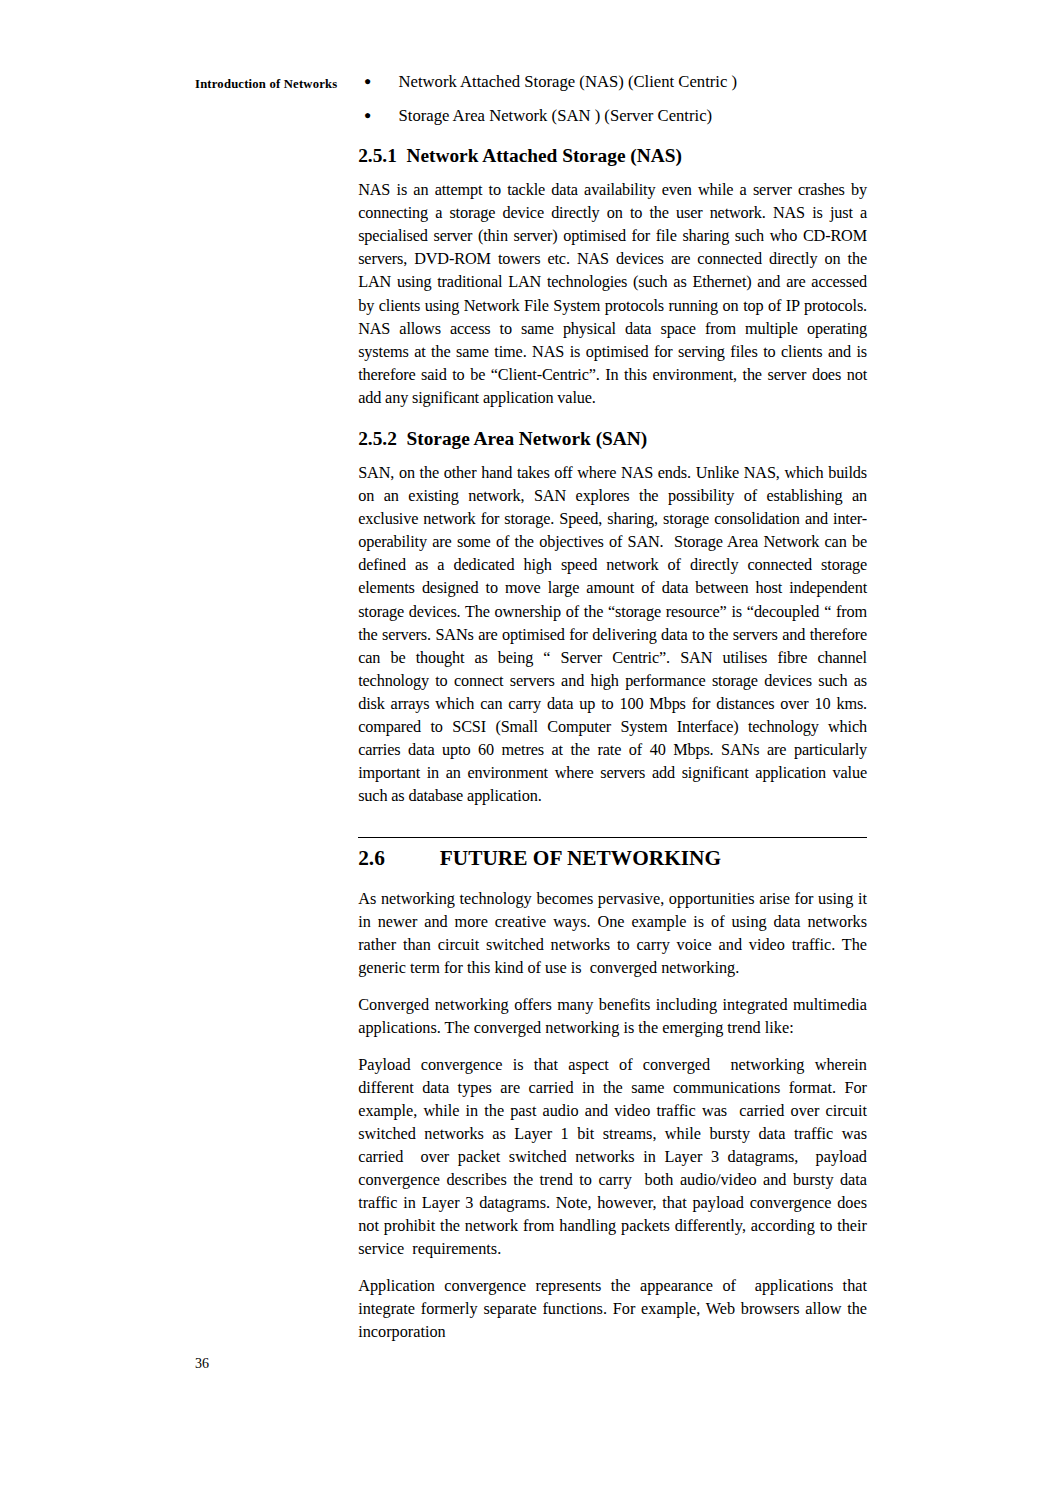Introduction of Networks
Network Attached Storage (NAS) (Client Centric )
Storage Area Network (SAN ) (Server Centric)
2.5.1 Network Attached Storage (NAS)
NAS is an attempt to tackle data availability even while a server crashes by connecting a storage device directly on to the user network. NAS is just a specialised server (thin server) optimised for file sharing such who CD-ROM servers, DVD-ROM towers etc. NAS devices are connected directly on the LAN using traditional LAN technologies (such as Ethernet) and are accessed by clients using Network File System protocols running on top of IP protocols. NAS allows access to same physical data space from multiple operating systems at the same time. NAS is optimised for serving files to clients and is therefore said to be “Client-Centric”. In this environment, the server does not add any significant application value.
2.5.2 Storage Area Network (SAN)
SAN, on the other hand takes off where NAS ends. Unlike NAS, which builds on an existing network, SAN explores the possibility of establishing an exclusive network for storage. Speed, sharing, storage consolidation and inter-operability are some of the objectives of SAN. Storage Area Network can be defined as a dedicated high speed network of directly connected storage elements designed to move large amount of data between host independent storage devices. The ownership of the “storage resource” is “decoupled “ from the servers. SANs are optimised for delivering data to the servers and therefore can be thought as being “ Server Centric”. SAN utilises fibre channel technology to connect servers and high performance storage devices such as disk arrays which can carry data up to 100 Mbps for distances over 10 kms. compared to SCSI (Small Computer System Interface) technology which carries data upto 60 metres at the rate of 40 Mbps. SANs are particularly important in an environment where servers add significant application value such as database application.
2.6 FUTURE OF NETWORKING
As networking technology becomes pervasive, opportunities arise for using it in newer and more creative ways. One example is of using data networks rather than circuit switched networks to carry voice and video traffic. The generic term for this kind of use is converged networking.
Converged networking offers many benefits including integrated multimedia applications. The converged networking is the emerging trend like:
Payload convergence is that aspect of converged networking wherein different data types are carried in the same communications format. For example, while in the past audio and video traffic was carried over circuit switched networks as Layer 1 bit streams, while bursty data traffic was carried over packet switched networks in Layer 3 datagrams, payload convergence describes the trend to carry both audio/video and bursty data traffic in Layer 3 datagrams. Note, however, that payload convergence does not prohibit the network from handling packets differently, according to their service requirements.
Application convergence represents the appearance of applications that integrate formerly separate functions. For example, Web browsers allow the incorporation
36